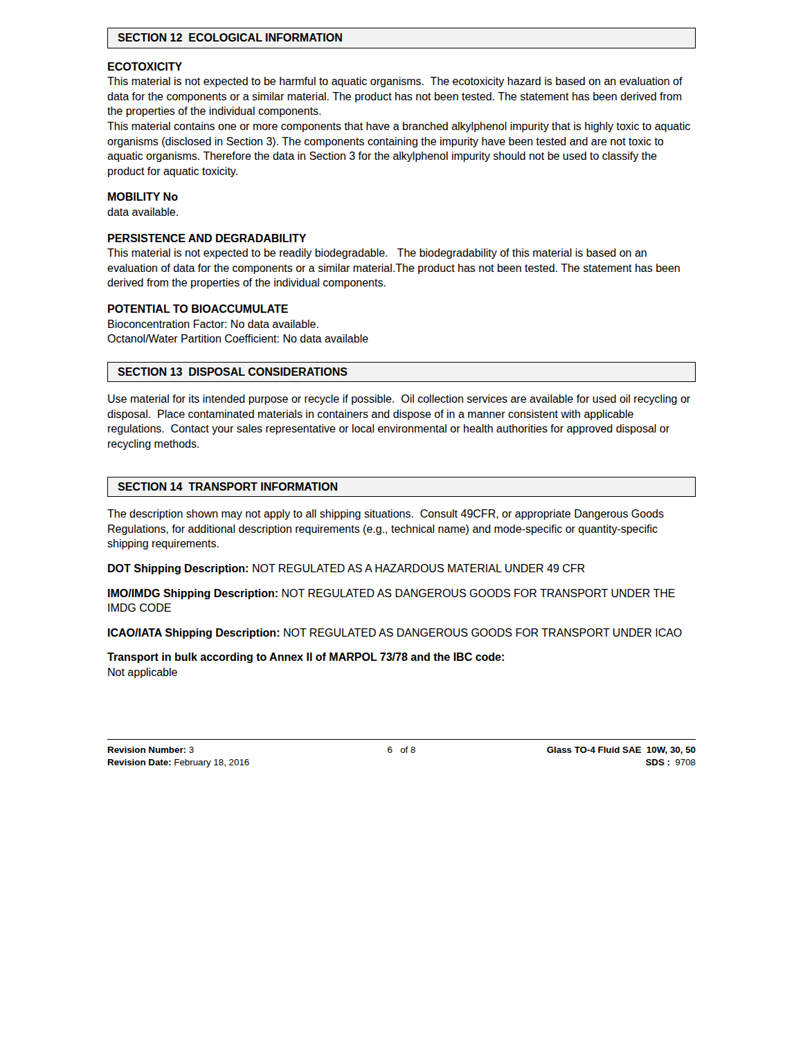SECTION 12 ECOLOGICAL INFORMATION
ECOTOXICITY
This material is not expected to be harmful to aquatic organisms. The ecotoxicity hazard is based on an evaluation of data for the components or a similar material. The product has not been tested. The statement has been derived from the properties of the individual components.
This material contains one or more components that have a branched alkylphenol impurity that is highly toxic to aquatic organisms (disclosed in Section 3). The components containing the impurity have been tested and are not toxic to aquatic organisms. Therefore the data in Section 3 for the alkylphenol impurity should not be used to classify the product for aquatic toxicity.
MOBILITY No
data available.
PERSISTENCE AND DEGRADABILITY
This material is not expected to be readily biodegradable. The biodegradability of this material is based on an evaluation of data for the components or a similar material.The product has not been tested. The statement has been derived from the properties of the individual components.
POTENTIAL TO BIOACCUMULATE
Bioconcentration Factor: No data available.
Octanol/Water Partition Coefficient: No data available
SECTION 13 DISPOSAL CONSIDERATIONS
Use material for its intended purpose or recycle if possible. Oil collection services are available for used oil recycling or disposal. Place contaminated materials in containers and dispose of in a manner consistent with applicable regulations. Contact your sales representative or local environmental or health authorities for approved disposal or recycling methods.
SECTION 14 TRANSPORT INFORMATION
The description shown may not apply to all shipping situations. Consult 49CFR, or appropriate Dangerous Goods Regulations, for additional description requirements (e.g., technical name) and mode-specific or quantity-specific shipping requirements.
DOT Shipping Description: NOT REGULATED AS A HAZARDOUS MATERIAL UNDER 49 CFR
IMO/IMDG Shipping Description: NOT REGULATED AS DANGEROUS GOODS FOR TRANSPORT UNDER THE IMDG CODE
ICAO/IATA Shipping Description: NOT REGULATED AS DANGEROUS GOODS FOR TRANSPORT UNDER ICAO
Transport in bulk according to Annex II of MARPOL 73/78 and the IBC code:
Not applicable
| Revision Number: 3 Revision Date: February 18, 2016 | 6 of 8 | Glass TO-4 Fluid SAE 10W, 30, 50 SDS : 9708 |